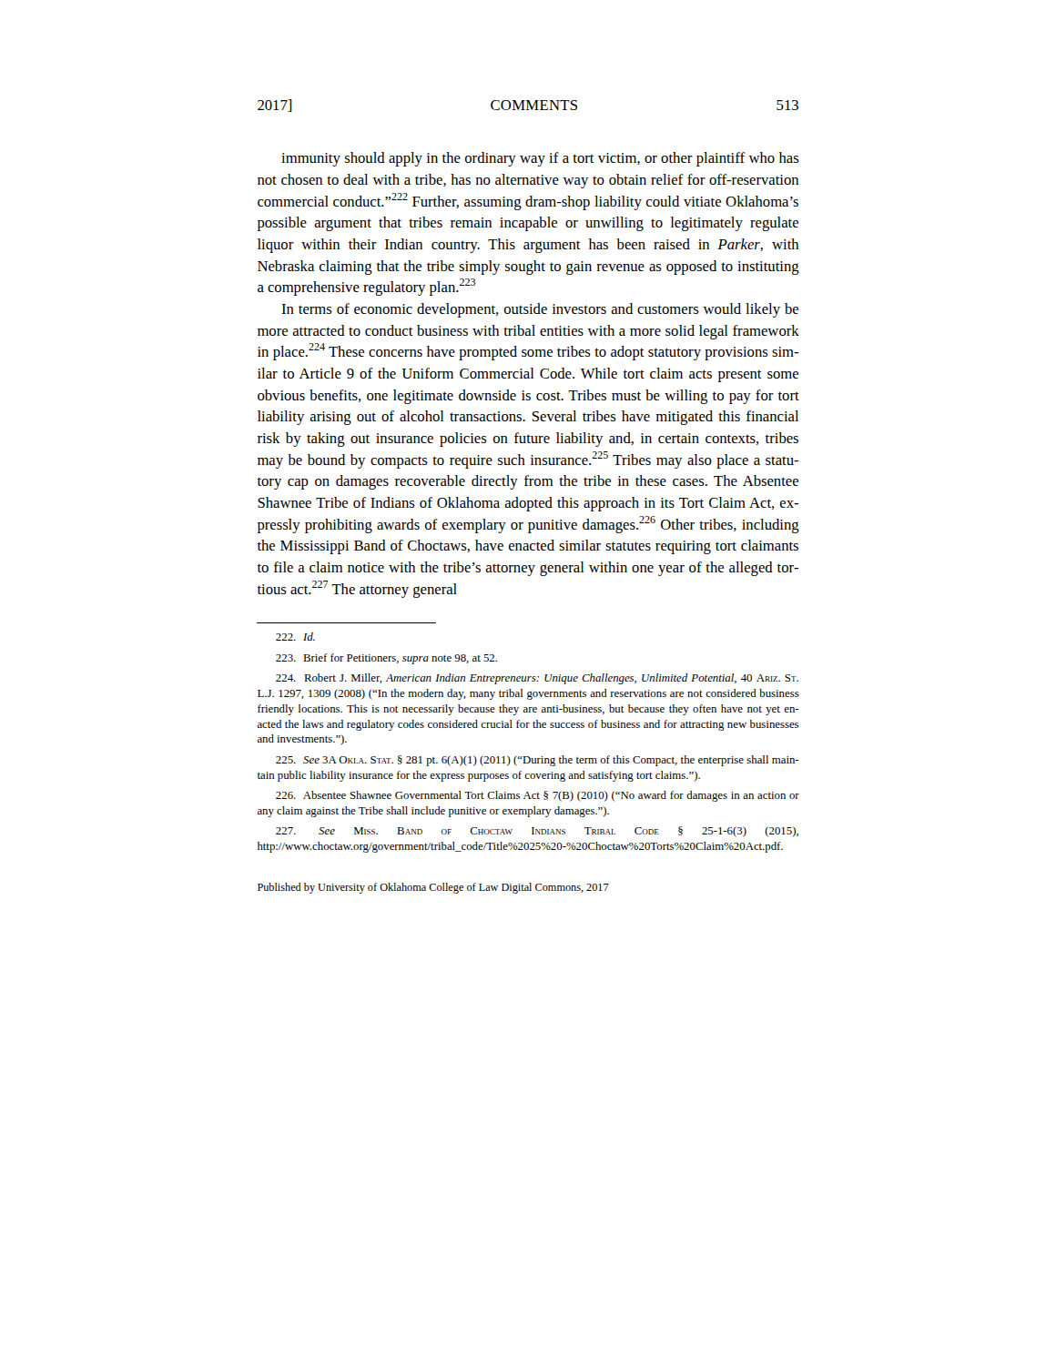2017] COMMENTS 513
immunity should apply in the ordinary way if a tort victim, or other plaintiff who has not chosen to deal with a tribe, has no alternative way to obtain relief for off-reservation commercial conduct.”222 Further, assuming dram-shop liability could vitiate Oklahoma’s possible argument that tribes remain incapable or unwilling to legitimately regulate liquor within their Indian country. This argument has been raised in Parker, with Nebraska claiming that the tribe simply sought to gain revenue as opposed to instituting a comprehensive regulatory plan.223
In terms of economic development, outside investors and customers would likely be more attracted to conduct business with tribal entities with a more solid legal framework in place.224 These concerns have prompted some tribes to adopt statutory provisions similar to Article 9 of the Uniform Commercial Code. While tort claim acts present some obvious benefits, one legitimate downside is cost. Tribes must be willing to pay for tort liability arising out of alcohol transactions. Several tribes have mitigated this financial risk by taking out insurance policies on future liability and, in certain contexts, tribes may be bound by compacts to require such insurance.225 Tribes may also place a statutory cap on damages recoverable directly from the tribe in these cases. The Absentee Shawnee Tribe of Indians of Oklahoma adopted this approach in its Tort Claim Act, expressly prohibiting awards of exemplary or punitive damages.226 Other tribes, including the Mississippi Band of Choctaws, have enacted similar statutes requiring tort claimants to file a claim notice with the tribe’s attorney general within one year of the alleged tortious act.227 The attorney general
222. Id.
223. Brief for Petitioners, supra note 98, at 52.
224. Robert J. Miller, American Indian Entrepreneurs: Unique Challenges, Unlimited Potential, 40 Ariz. St. L.J. 1297, 1309 (2008) (“In the modern day, many tribal governments and reservations are not considered business friendly locations. This is not necessarily because they are anti-business, but because they often have not yet enacted the laws and regulatory codes considered crucial for the success of business and for attracting new businesses and investments.”).
225. See 3A Okla. Stat. § 281 pt. 6(A)(1) (2011) (“During the term of this Compact, the enterprise shall maintain public liability insurance for the express purposes of covering and satisfying tort claims.”).
226. Absentee Shawnee Governmental Tort Claims Act § 7(B) (2010) (“No award for damages in an action or any claim against the Tribe shall include punitive or exemplary damages.”).
227. See Miss. Band of Choctaw Indians Tribal Code § 25-1-6(3) (2015), http://www.choctaw.org/government/tribal_code/Title%2025%20-%20Choctaw%20Torts%20Claim%20Act.pdf.
Published by University of Oklahoma College of Law Digital Commons, 2017